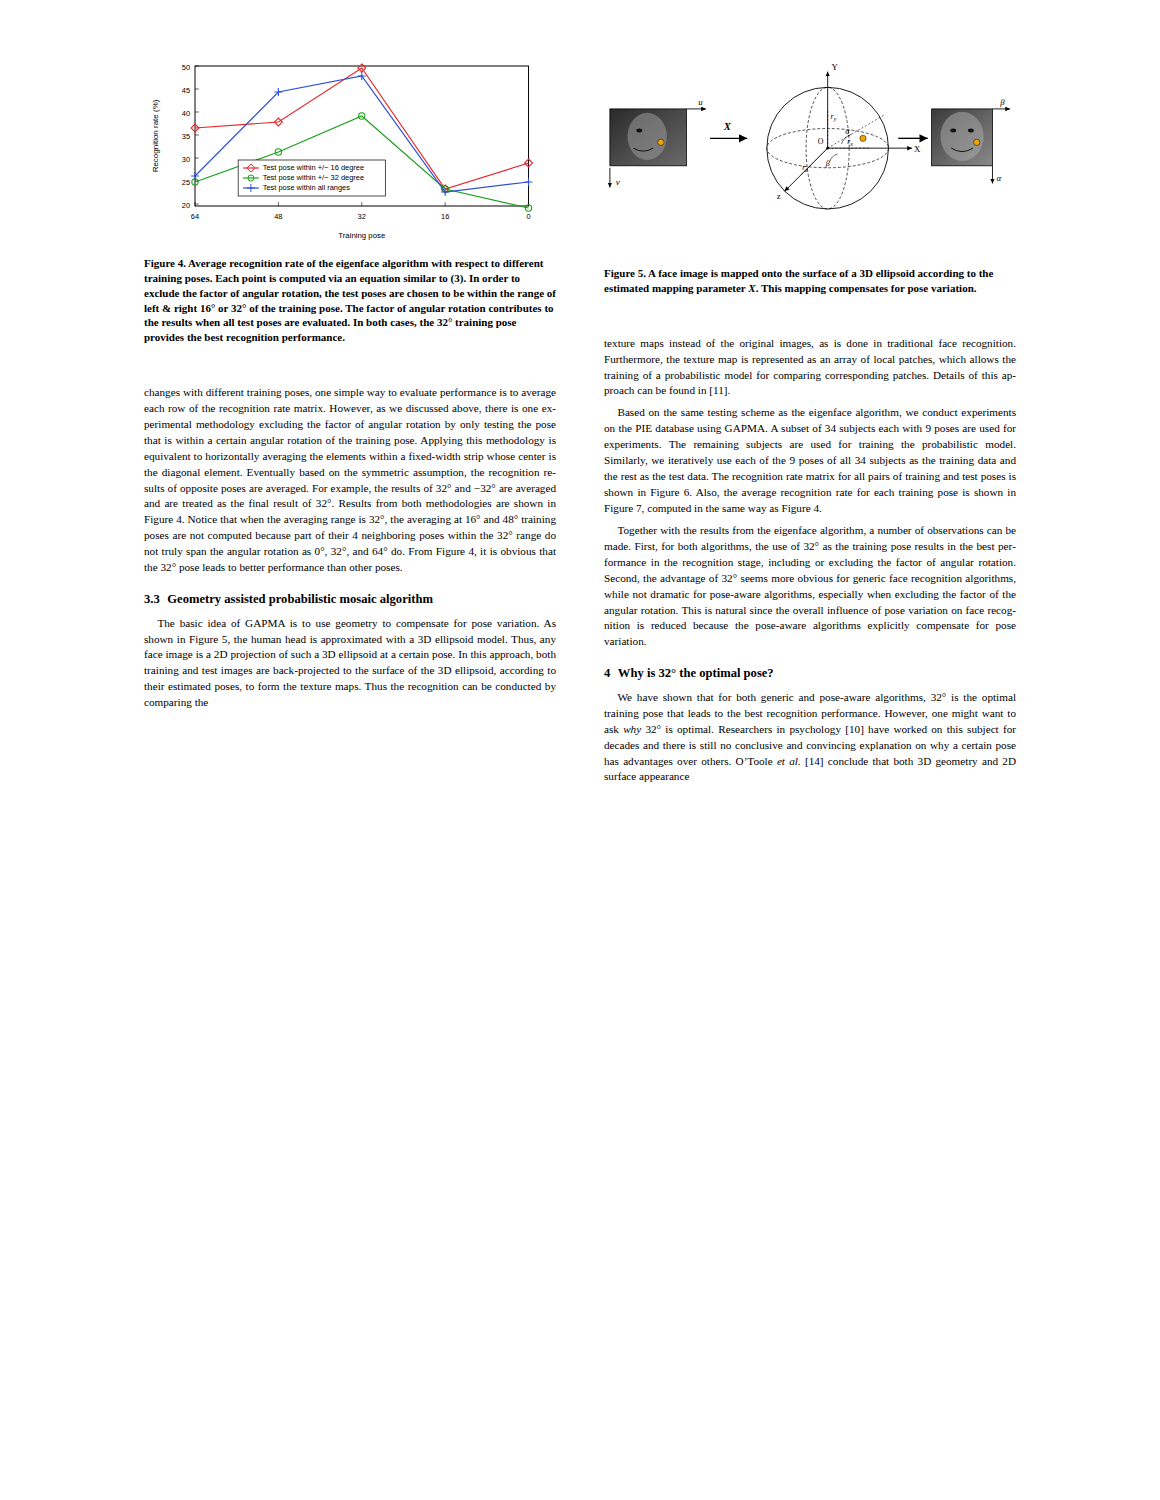50 45 40 35 30 25 20 64 48 32 16 0 Training pose Recognition rate (%) Test pose within +/− 16 degree Test pose within +/− 32 degree Test pose within all ranges
Figure 4. Average recognition rate of the eigenface algorithm with respect to different training poses. Each point is computed via an equation similar to (3). In order to exclude the factor of angular rotation, the test poses are chosen to be within the range of left & right 16° or 32° of the training pose. The factor of angular rotation contributes to the results when all test poses are evaluated. In both cases, the 32° training pose provides the best recognition performance.
changes with different training poses, one simple way to evaluate performance is to average each row of the recognition rate matrix. However, as we discussed above, there is one experimental methodology excluding the factor of angular rotation by only testing the pose that is within a certain angular rotation of the training pose. Applying this methodology is equivalent to horizontally averaging the elements within a fixed-width strip whose center is the diagonal element. Eventually based on the symmetric assumption, the recognition results of opposite poses are averaged. For example, the results of 32° and −32° are averaged and are treated as the final result of 32°. Results from both methodologies are shown in Figure 4. Notice that when the averaging range is 32°, the averaging at 16° and 48° training poses are not computed because part of their 4 neighboring poses within the 32° range do not truly span the angular rotation as 0°, 32°, and 64° do. From Figure 4, it is obvious that the 32° pose leads to better performance than other poses.
3.3 Geometry assisted probabilistic mosaic algorithm
The basic idea of GAPMA is to use geometry to compensate for pose variation. As shown in Figure 5, the human head is approximated with a 3D ellipsoid model. Thus, any face image is a 2D projection of such a 3D ellipsoid at a certain pose. In this approach, both training and test images are back-projected to the surface of the 3D ellipsoid, according to their estimated poses, to form the texture maps. Thus the recognition can be conducted by comparing the
u v X Y X z O ry rx rz α β β α
Figure 5. A face image is mapped onto the surface of a 3D ellipsoid according to the estimated mapping parameter X. This mapping compensates for pose variation.
texture maps instead of the original images, as is done in traditional face recognition. Furthermore, the texture map is represented as an array of local patches, which allows the training of a probabilistic model for comparing corresponding patches. Details of this approach can be found in [11].
Based on the same testing scheme as the eigenface algorithm, we conduct experiments on the PIE database using GAPMA. A subset of 34 subjects each with 9 poses are used for experiments. The remaining subjects are used for training the probabilistic model. Similarly, we iteratively use each of the 9 poses of all 34 subjects as the training data and the rest as the test data. The recognition rate matrix for all pairs of training and test poses is shown in Figure 6. Also, the average recognition rate for each training pose is shown in Figure 7, computed in the same way as Figure 4.
Together with the results from the eigenface algorithm, a number of observations can be made. First, for both algorithms, the use of 32° as the training pose results in the best performance in the recognition stage, including or excluding the factor of angular rotation. Second, the advantage of 32° seems more obvious for generic face recognition algorithms, while not dramatic for pose-aware algorithms, especially when excluding the factor of the angular rotation. This is natural since the overall influence of pose variation on face recognition is reduced because the pose-aware algorithms explicitly compensate for pose variation.
4 Why is 32° the optimal pose?
We have shown that for both generic and pose-aware algorithms, 32° is the optimal training pose that leads to the best recognition performance. However, one might want to ask why 32° is optimal. Researchers in psychology [10] have worked on this subject for decades and there is still no conclusive and convincing explanation on why a certain pose has advantages over others. O’Toole et al. [14] conclude that both 3D geometry and 2D surface appearance